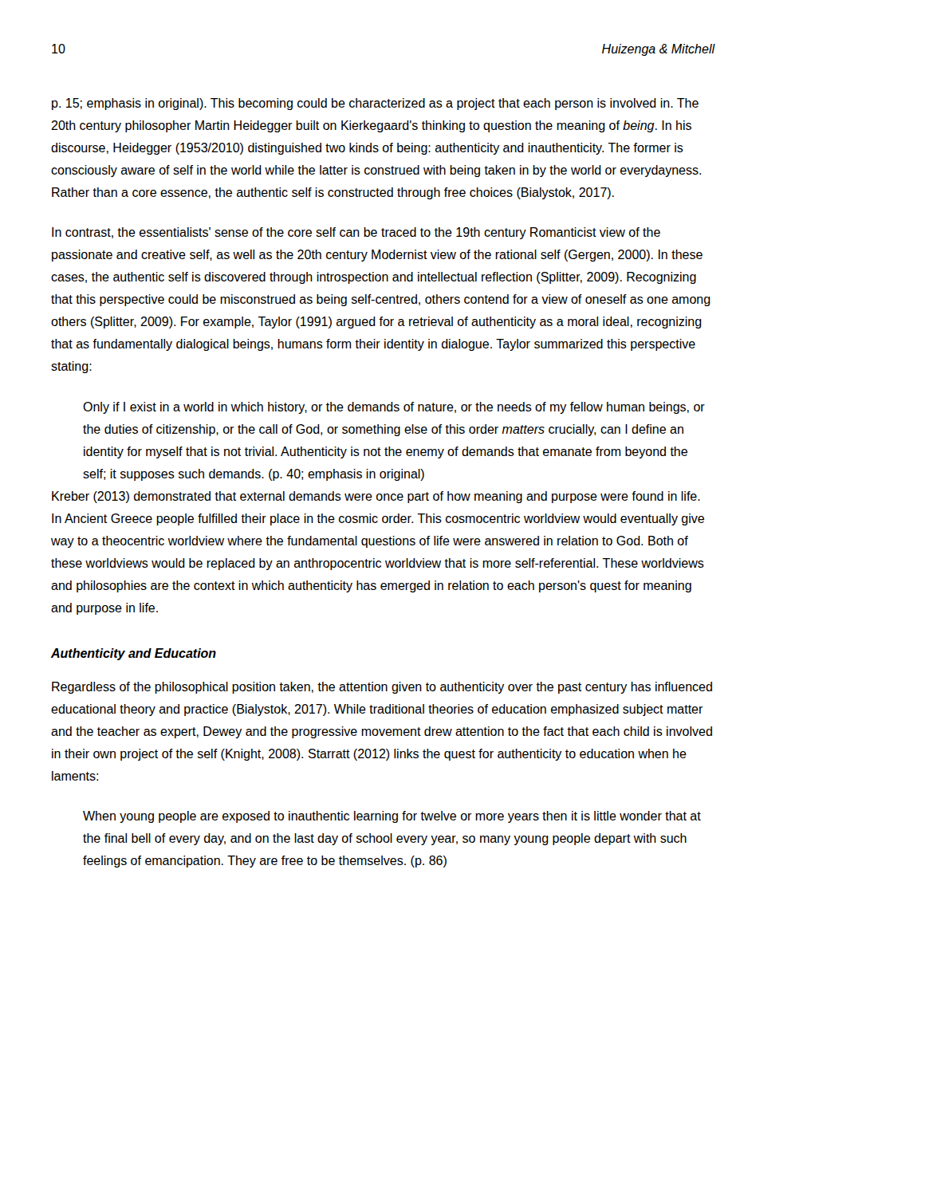10 Huizenga & Mitchell
p. 15; emphasis in original). This becoming could be characterized as a project that each person is involved in. The 20th century philosopher Martin Heidegger built on Kierkegaard's thinking to question the meaning of being. In his discourse, Heidegger (1953/2010) distinguished two kinds of being: authenticity and inauthenticity. The former is consciously aware of self in the world while the latter is construed with being taken in by the world or everydayness. Rather than a core essence, the authentic self is constructed through free choices (Bialystok, 2017).
In contrast, the essentialists' sense of the core self can be traced to the 19th century Romanticist view of the passionate and creative self, as well as the 20th century Modernist view of the rational self (Gergen, 2000). In these cases, the authentic self is discovered through introspection and intellectual reflection (Splitter, 2009). Recognizing that this perspective could be misconstrued as being self-centred, others contend for a view of oneself as one among others (Splitter, 2009). For example, Taylor (1991) argued for a retrieval of authenticity as a moral ideal, recognizing that as fundamentally dialogical beings, humans form their identity in dialogue. Taylor summarized this perspective stating:
Only if I exist in a world in which history, or the demands of nature, or the needs of my fellow human beings, or the duties of citizenship, or the call of God, or something else of this order matters crucially, can I define an identity for myself that is not trivial. Authenticity is not the enemy of demands that emanate from beyond the self; it supposes such demands. (p. 40; emphasis in original)
Kreber (2013) demonstrated that external demands were once part of how meaning and purpose were found in life. In Ancient Greece people fulfilled their place in the cosmic order. This cosmocentric worldview would eventually give way to a theocentric worldview where the fundamental questions of life were answered in relation to God. Both of these worldviews would be replaced by an anthropocentric worldview that is more self-referential. These worldviews and philosophies are the context in which authenticity has emerged in relation to each person's quest for meaning and purpose in life.
Authenticity and Education
Regardless of the philosophical position taken, the attention given to authenticity over the past century has influenced educational theory and practice (Bialystok, 2017). While traditional theories of education emphasized subject matter and the teacher as expert, Dewey and the progressive movement drew attention to the fact that each child is involved in their own project of the self (Knight, 2008). Starratt (2012) links the quest for authenticity to education when he laments:
When young people are exposed to inauthentic learning for twelve or more years then it is little wonder that at the final bell of every day, and on the last day of school every year, so many young people depart with such feelings of emancipation. They are free to be themselves. (p. 86)